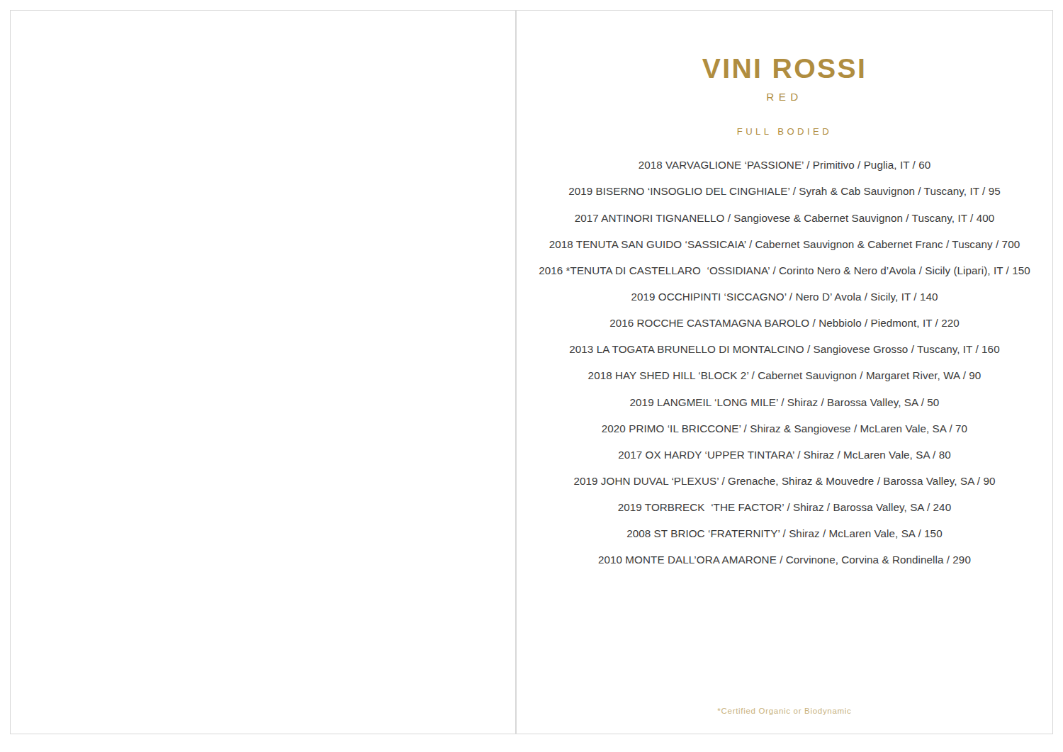Vini Rossi
Red
Full Bodied
2018 VARVAGLIONE ‘PASSIONE’ / Primitivo / Puglia, IT / 60
2019 BISERNO ‘INSOGLIO DEL CINGHIALE’ / Syrah & Cab Sauvignon / Tuscany, IT / 95
2017 ANTINORI TIGNANELLO / Sangiovese & Cabernet Sauvignon / Tuscany, IT / 400
2018 TENUTA SAN GUIDO ‘SASSICAIA’ / Cabernet Sauvignon & Cabernet Franc / Tuscany / 700
2016 *TENUTA DI CASTELLARO ‘OSSIDIANA’ / Corinto Nero & Nero d’Avola / Sicily (Lipari), IT / 150
2019 OCCHIPINTI ‘SICCAGNO’ / Nero D’ Avola / Sicily, IT / 140
2016 ROCCHE CASTAMAGNA BAROLO / Nebbiolo / Piedmont, IT / 220
2013 LA TOGATA BRUNELLO DI MONTALCINO / Sangiovese Grosso / Tuscany, IT / 160
2018 HAY SHED HILL ‘BLOCK 2’ / Cabernet Sauvignon / Margaret River, WA / 90
2019 LANGMEIL ‘LONG MILE’ / Shiraz / Barossa Valley, SA / 50
2020 PRIMO ‘IL BRICCONE’ / Shiraz & Sangiovese / McLaren Vale, SA / 70
2017 OX HARDY ‘UPPER TINTARA’ / Shiraz / McLaren Vale, SA / 80
2019 JOHN DUVAL ‘PLEXUS’ / Grenache, Shiraz & Mouvedre / Barossa Valley, SA / 90
2019 TORBRECK ‘THE FACTOR’ / Shiraz / Barossa Valley, SA / 240
2008 ST BRIOC ‘FRATERNITY’ / Shiraz / McLaren Vale, SA / 150
2010 MONTE DALL’ORA AMARONE / Corvinone, Corvina & Rondinella / 290
*Certified Organic or Biodynamic